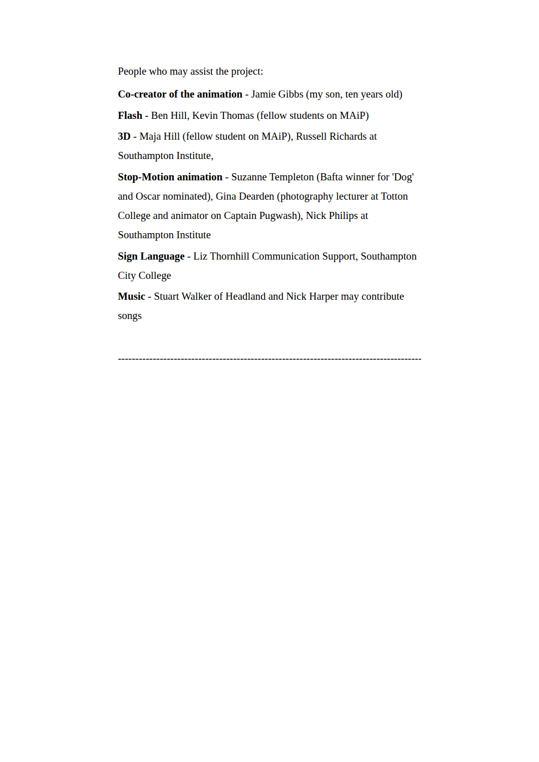People who may assist the project:
Co-creator of the animation - Jamie Gibbs (my son, ten years old)
Flash - Ben Hill, Kevin Thomas (fellow students on MAiP)
3D - Maja Hill (fellow student on MAiP), Russell Richards at Southampton Institute,
Stop-Motion animation - Suzanne Templeton (Bafta winner for 'Dog' and Oscar nominated), Gina Dearden (photography lecturer at Totton College and animator on Captain Pugwash), Nick Philips at Southampton Institute
Sign Language - Liz Thornhill Communication Support, Southampton City College
Music - Stuart Walker of Headland and Nick Harper may contribute songs
-----------------------------------------------------------------------------------------------------------